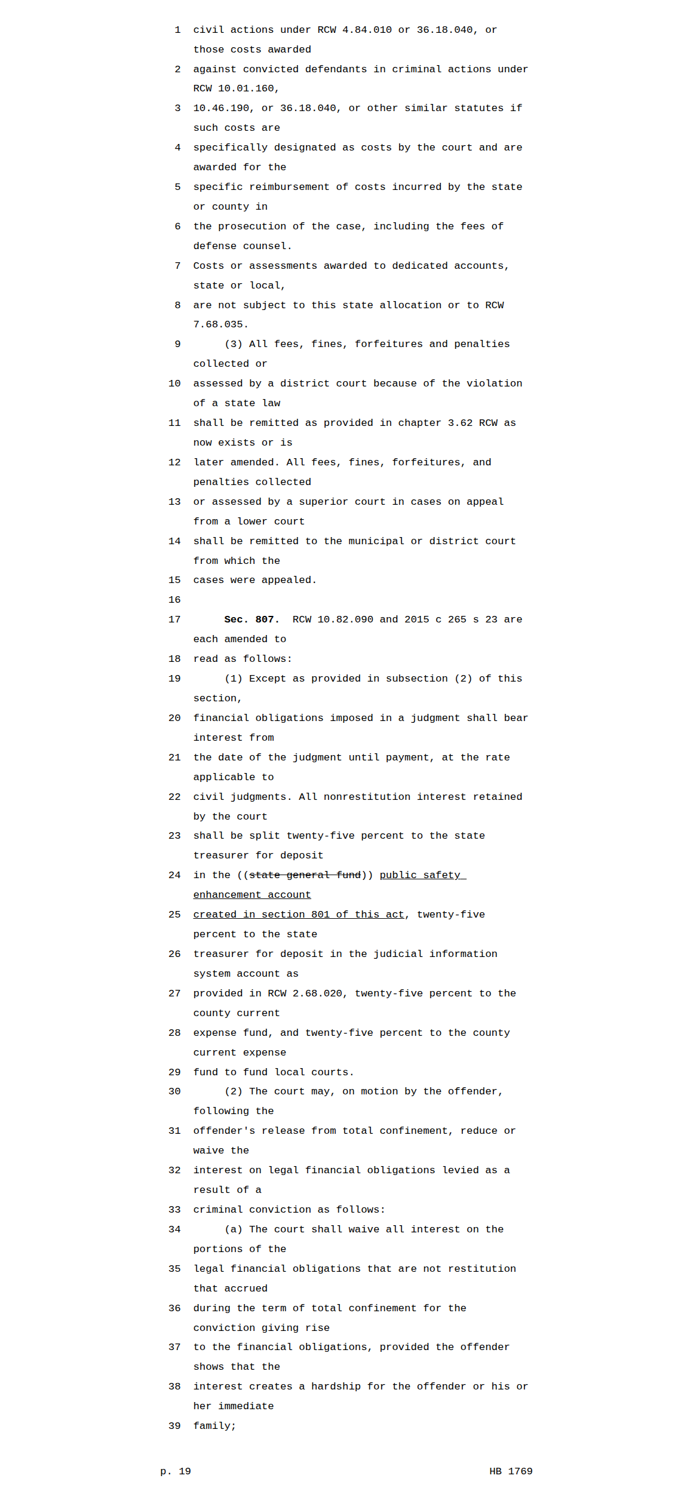civil actions under RCW 4.84.010 or 36.18.040, or those costs awarded
against convicted defendants in criminal actions under RCW 10.01.160,
10.46.190, or 36.18.040, or other similar statutes if such costs are
specifically designated as costs by the court and are awarded for the
specific reimbursement of costs incurred by the state or county in
the prosecution of the case, including the fees of defense counsel.
Costs or assessments awarded to dedicated accounts, state or local,
are not subject to this state allocation or to RCW 7.68.035.
(3) All fees, fines, forfeitures and penalties collected or
assessed by a district court because of the violation of a state law
shall be remitted as provided in chapter 3.62 RCW as now exists or is
later amended. All fees, fines, forfeitures, and penalties collected
or assessed by a superior court in cases on appeal from a lower court
shall be remitted to the municipal or district court from which the
cases were appealed.
Sec. 807. RCW 10.82.090 and 2015 c 265 s 23 are each amended to
read as follows:
(1) Except as provided in subsection (2) of this section,
financial obligations imposed in a judgment shall bear interest from
the date of the judgment until payment, at the rate applicable to
civil judgments. All nonrestitution interest retained by the court
shall be split twenty-five percent to the state treasurer for deposit
in the ((state general fund)) public safety enhancement account
created in section 801 of this act, twenty-five percent to the state
treasurer for deposit in the judicial information system account as
provided in RCW 2.68.020, twenty-five percent to the county current
expense fund, and twenty-five percent to the county current expense
fund to fund local courts.
(2) The court may, on motion by the offender, following the
offender's release from total confinement, reduce or waive the
interest on legal financial obligations levied as a result of a
criminal conviction as follows:
(a) The court shall waive all interest on the portions of the
legal financial obligations that are not restitution that accrued
during the term of total confinement for the conviction giving rise
to the financial obligations, provided the offender shows that the
interest creates a hardship for the offender or his or her immediate
family;
p. 19 HB 1769